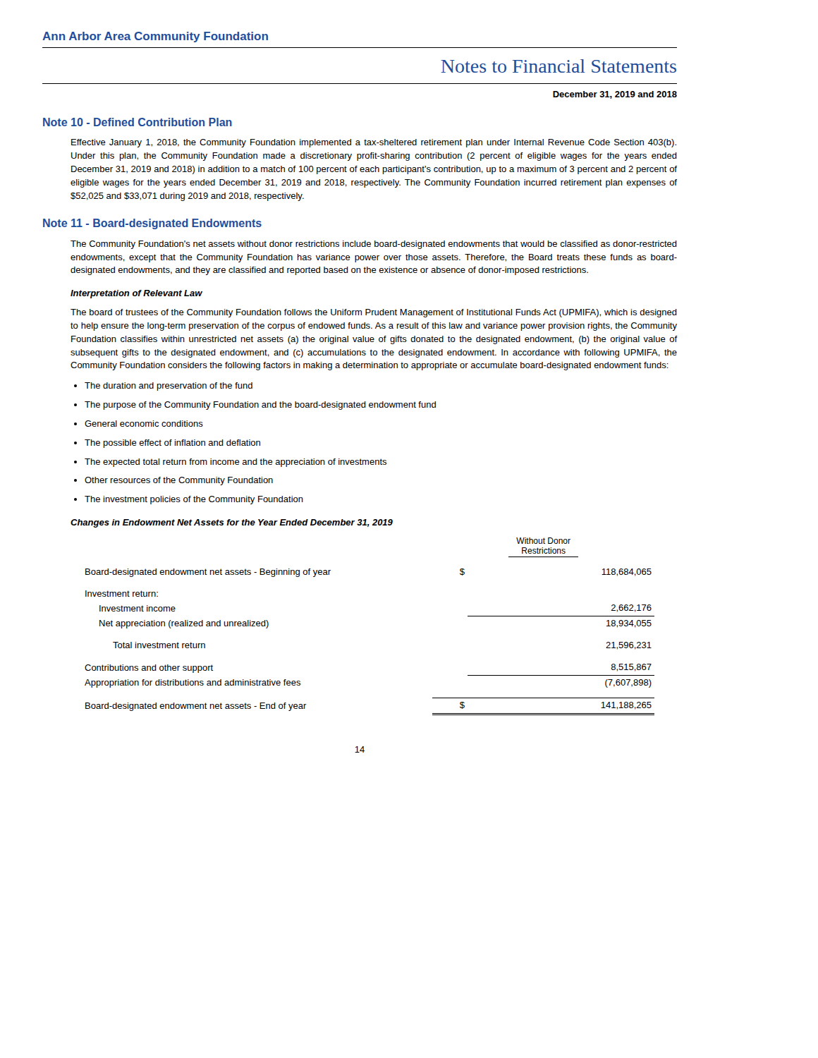Ann Arbor Area Community Foundation
Notes to Financial Statements
December 31, 2019 and 2018
Note 10 - Defined Contribution Plan
Effective January 1, 2018, the Community Foundation implemented a tax-sheltered retirement plan under Internal Revenue Code Section 403(b). Under this plan, the Community Foundation made a discretionary profit-sharing contribution (2 percent of eligible wages for the years ended December 31, 2019 and 2018) in addition to a match of 100 percent of each participant's contribution, up to a maximum of 3 percent and 2 percent of eligible wages for the years ended December 31, 2019 and 2018, respectively. The Community Foundation incurred retirement plan expenses of $52,025 and $33,071 during 2019 and 2018, respectively.
Note 11 - Board-designated Endowments
The Community Foundation's net assets without donor restrictions include board-designated endowments that would be classified as donor-restricted endowments, except that the Community Foundation has variance power over those assets. Therefore, the Board treats these funds as board-designated endowments, and they are classified and reported based on the existence or absence of donor-imposed restrictions.
Interpretation of Relevant Law
The board of trustees of the Community Foundation follows the Uniform Prudent Management of Institutional Funds Act (UPMIFA), which is designed to help ensure the long-term preservation of the corpus of endowed funds. As a result of this law and variance power provision rights, the Community Foundation classifies within unrestricted net assets (a) the original value of gifts donated to the designated endowment, (b) the original value of subsequent gifts to the designated endowment, and (c) accumulations to the designated endowment. In accordance with following UPMIFA, the Community Foundation considers the following factors in making a determination to appropriate or accumulate board-designated endowment funds:
The duration and preservation of the fund
The purpose of the Community Foundation and the board-designated endowment fund
General economic conditions
The possible effect of inflation and deflation
The expected total return from income and the appreciation of investments
Other resources of the Community Foundation
The investment policies of the Community Foundation
Changes in Endowment Net Assets for the Year Ended December 31, 2019
| | Without Donor Restrictions |
| Board-designated endowment net assets - Beginning of year | $ | 118,684,065 |
| Investment return: | | |
| Investment income | | 2,662,176 |
| Net appreciation (realized and unrealized) | | 18,934,055 |
| Total investment return | | 21,596,231 |
| Contributions and other support | | 8,515,867 |
| Appropriation for distributions and administrative fees | | (7,607,898) |
| Board-designated endowment net assets - End of year | $ | 141,188,265 |
14